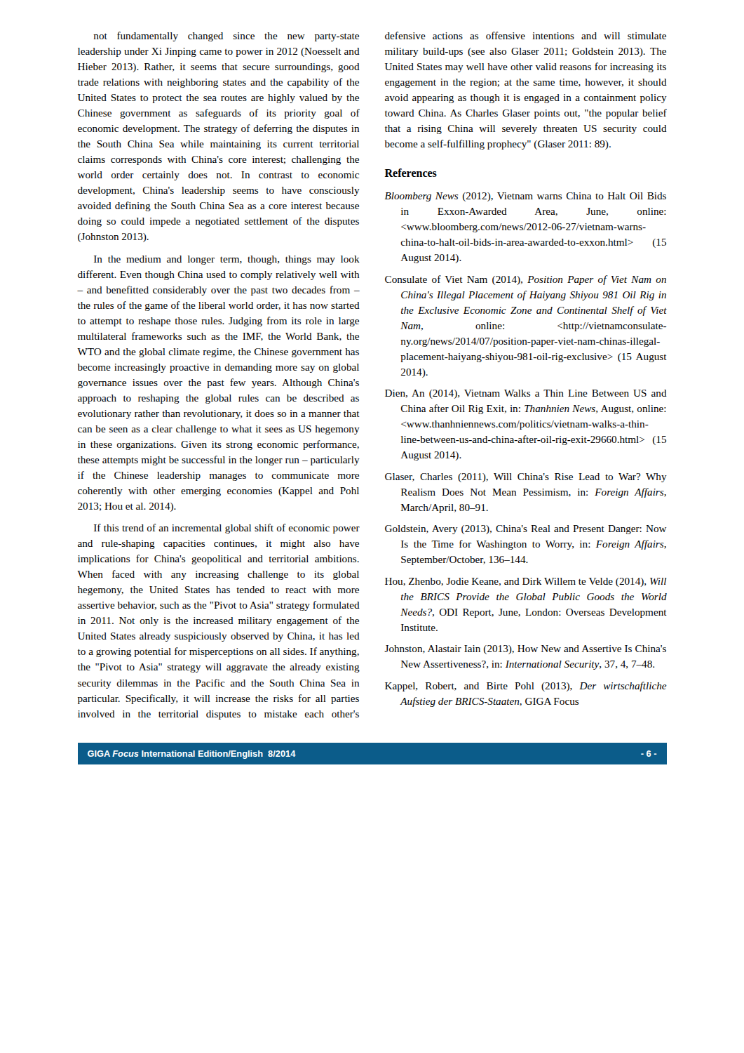not fundamentally changed since the new party-state leadership under Xi Jinping came to power in 2012 (Noesselt and Hieber 2013). Rather, it seems that secure surroundings, good trade relations with neighboring states and the capability of the United States to protect the sea routes are highly valued by the Chinese government as safeguards of its priority goal of economic development. The strategy of deferring the disputes in the South China Sea while maintaining its current territorial claims corresponds with China's core interest; challenging the world order certainly does not. In contrast to economic development, China's leadership seems to have consciously avoided defining the South China Sea as a core interest because doing so could impede a negotiated settlement of the disputes (Johnston 2013).
In the medium and longer term, though, things may look different. Even though China used to comply relatively well with – and benefitted considerably over the past two decades from – the rules of the game of the liberal world order, it has now started to attempt to reshape those rules. Judging from its role in large multilateral frameworks such as the IMF, the World Bank, the WTO and the global climate regime, the Chinese government has become increasingly proactive in demanding more say on global governance issues over the past few years. Although China's approach to reshaping the global rules can be described as evolutionary rather than revolutionary, it does so in a manner that can be seen as a clear challenge to what it sees as US hegemony in these organizations. Given its strong economic performance, these attempts might be successful in the longer run – particularly if the Chinese leadership manages to communicate more coherently with other emerging economies (Kappel and Pohl 2013; Hou et al. 2014).
If this trend of an incremental global shift of economic power and rule-shaping capacities continues, it might also have implications for China's geopolitical and territorial ambitions. When faced with any increasing challenge to its global hegemony, the United States has tended to react with more assertive behavior, such as the "Pivot to Asia" strategy formulated in 2011. Not only is the increased military engagement of the United States already suspiciously observed by China, it has led to a growing potential for misperceptions on all sides. If anything, the "Pivot to Asia" strategy will aggravate the already existing security dilemmas in the Pacific and the South China Sea in particular. Specifically, it will increase the risks for all parties involved in the territorial disputes to mistake each other's defensive actions as offensive intentions and will stimulate military build-ups (see also Glaser 2011; Goldstein 2013). The United States may well have other valid reasons for increasing its engagement in the region; at the same time, however, it should avoid appearing as though it is engaged in a containment policy toward China. As Charles Glaser points out, "the popular belief that a rising China will severely threaten US security could become a self-fulfilling prophecy" (Glaser 2011: 89).
References
Bloomberg News (2012), Vietnam warns China to Halt Oil Bids in Exxon-Awarded Area, June, online: <www.bloomberg.com/news/2012-06-27/vietnam-warns-china-to-halt-oil-bids-in-area-awarded-to-exxon.html> (15 August 2014).
Consulate of Viet Nam (2014), Position Paper of Viet Nam on China's Illegal Placement of Haiyang Shiyou 981 Oil Rig in the Exclusive Economic Zone and Continental Shelf of Viet Nam, online: <http://vietnamconsulate-ny.org/news/2014/07/position-paper-viet-nam-chinas-illegal-placement-haiyang-shiyou-981-oil-rig-exclusive> (15 August 2014).
Dien, An (2014), Vietnam Walks a Thin Line Between US and China after Oil Rig Exit, in: Thanhnien News, August, online: <www.thanhniennews.com/politics/vietnam-walks-a-thin-line-between-us-and-china-after-oil-rig-exit-29660.html> (15 August 2014).
Glaser, Charles (2011), Will China's Rise Lead to War? Why Realism Does Not Mean Pessimism, in: Foreign Affairs, March/April, 80–91.
Goldstein, Avery (2013), China's Real and Present Danger: Now Is the Time for Washington to Worry, in: Foreign Affairs, September/October, 136–144.
Hou, Zhenbo, Jodie Keane, and Dirk Willem te Velde (2014), Will the BRICS Provide the Global Public Goods the World Needs?, ODI Report, June, London: Overseas Development Institute.
Johnston, Alastair Iain (2013), How New and Assertive Is China's New Assertiveness?, in: International Security, 37, 4, 7–48.
Kappel, Robert, and Birte Pohl (2013), Der wirtschaftliche Aufstieg der BRICS-Staaten, GIGA Focus
GIGA Focus International Edition/English 8/2014
- 6 -